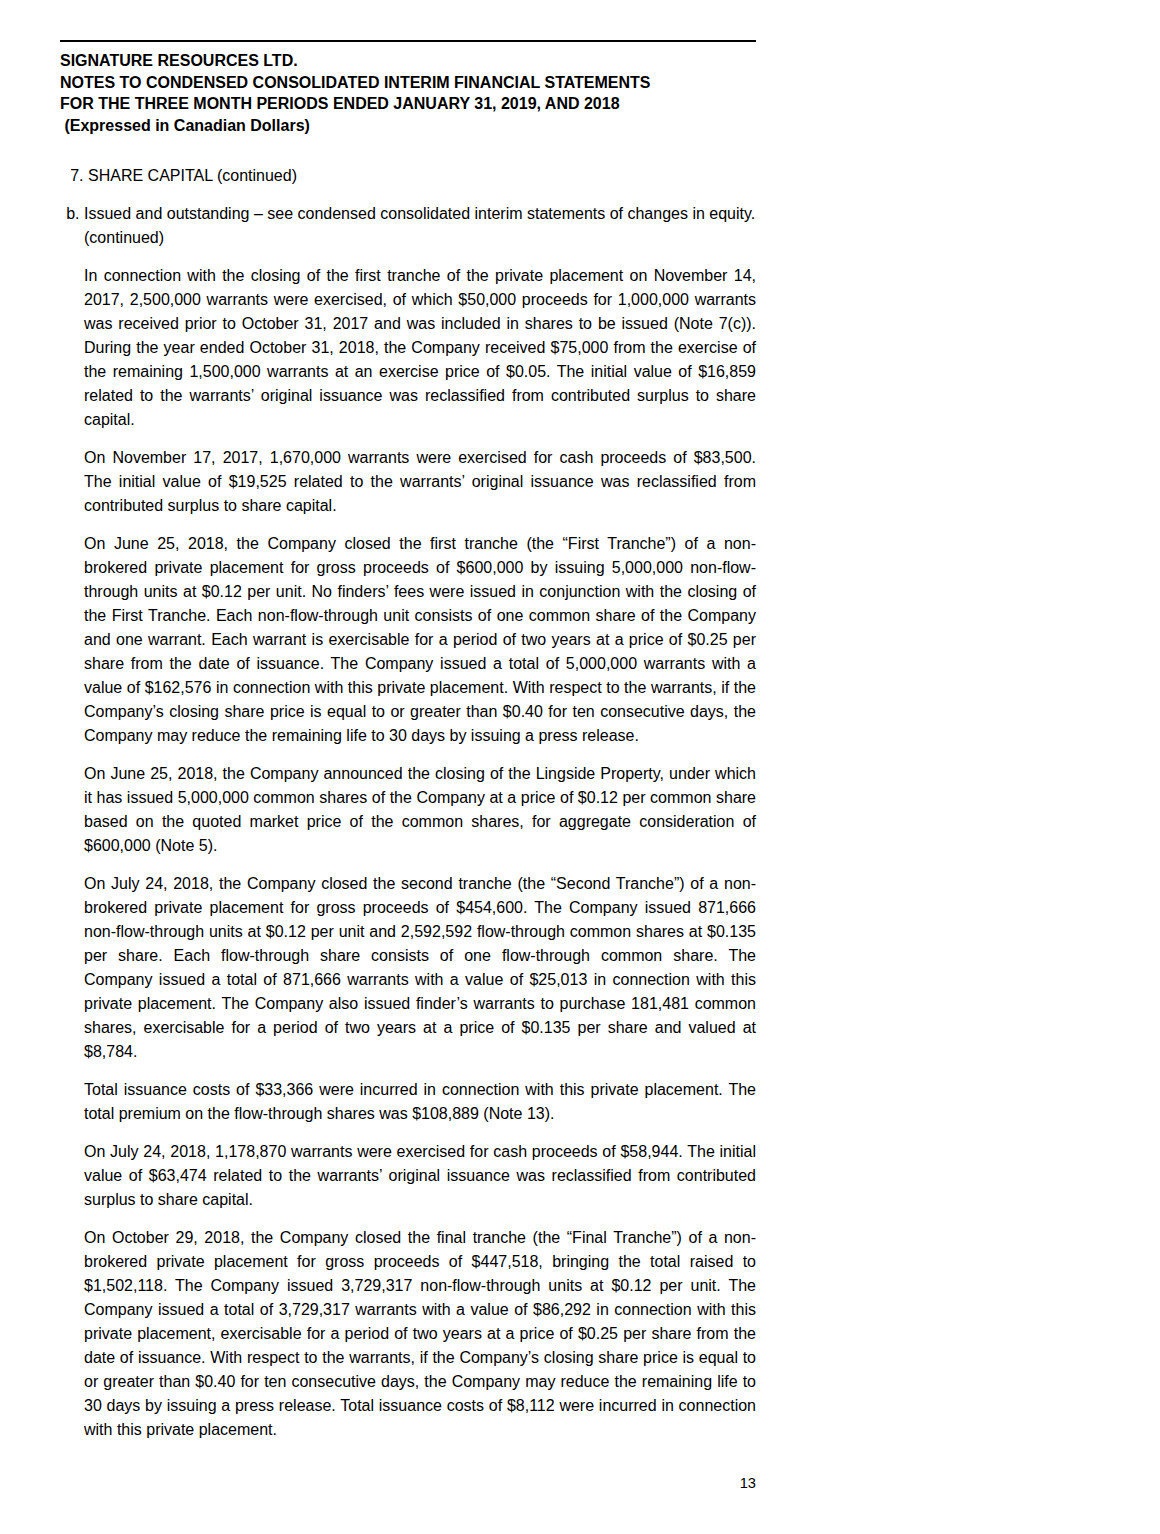SIGNATURE RESOURCES LTD.
NOTES TO CONDENSED CONSOLIDATED INTERIM FINANCIAL STATEMENTS
FOR THE THREE MONTH PERIODS ENDED JANUARY 31, 2019, AND 2018
(Expressed in Canadian Dollars)
SHARE CAPITAL (continued)
Issued and outstanding – see condensed consolidated interim statements of changes in equity. (continued)
In connection with the closing of the first tranche of the private placement on November 14, 2017, 2,500,000 warrants were exercised, of which $50,000 proceeds for 1,000,000 warrants was received prior to October 31, 2017 and was included in shares to be issued (Note 7(c)). During the year ended October 31, 2018, the Company received $75,000 from the exercise of the remaining 1,500,000 warrants at an exercise price of $0.05. The initial value of $16,859 related to the warrants’ original issuance was reclassified from contributed surplus to share capital.
On November 17, 2017, 1,670,000 warrants were exercised for cash proceeds of $83,500. The initial value of $19,525 related to the warrants’ original issuance was reclassified from contributed surplus to share capital.
On June 25, 2018, the Company closed the first tranche (the “First Tranche”) of a non-brokered private placement for gross proceeds of $600,000 by issuing 5,000,000 non-flow-through units at $0.12 per unit. No finders’ fees were issued in conjunction with the closing of the First Tranche. Each non-flow-through unit consists of one common share of the Company and one warrant. Each warrant is exercisable for a period of two years at a price of $0.25 per share from the date of issuance. The Company issued a total of 5,000,000 warrants with a value of $162,576 in connection with this private placement. With respect to the warrants, if the Company’s closing share price is equal to or greater than $0.40 for ten consecutive days, the Company may reduce the remaining life to 30 days by issuing a press release.
On June 25, 2018, the Company announced the closing of the Lingside Property, under which it has issued 5,000,000 common shares of the Company at a price of $0.12 per common share based on the quoted market price of the common shares, for aggregate consideration of $600,000 (Note 5).
On July 24, 2018, the Company closed the second tranche (the “Second Tranche”) of a non-brokered private placement for gross proceeds of $454,600. The Company issued 871,666 non-flow-through units at $0.12 per unit and 2,592,592 flow-through common shares at $0.135 per share. Each flow-through share consists of one flow-through common share. The Company issued a total of 871,666 warrants with a value of $25,013 in connection with this private placement. The Company also issued finder’s warrants to purchase 181,481 common shares, exercisable for a period of two years at a price of $0.135 per share and valued at $8,784.
Total issuance costs of $33,366 were incurred in connection with this private placement. The total premium on the flow-through shares was $108,889 (Note 13).
On July 24, 2018, 1,178,870 warrants were exercised for cash proceeds of $58,944. The initial value of $63,474 related to the warrants’ original issuance was reclassified from contributed surplus to share capital.
On October 29, 2018, the Company closed the final tranche (the “Final Tranche”) of a non-brokered private placement for gross proceeds of $447,518, bringing the total raised to $1,502,118. The Company issued 3,729,317 non-flow-through units at $0.12 per unit. The Company issued a total of 3,729,317 warrants with a value of $86,292 in connection with this private placement, exercisable for a period of two years at a price of $0.25 per share from the date of issuance. With respect to the warrants, if the Company’s closing share price is equal to or greater than $0.40 for ten consecutive days, the Company may reduce the remaining life to 30 days by issuing a press release. Total issuance costs of $8,112 were incurred in connection with this private placement.
13